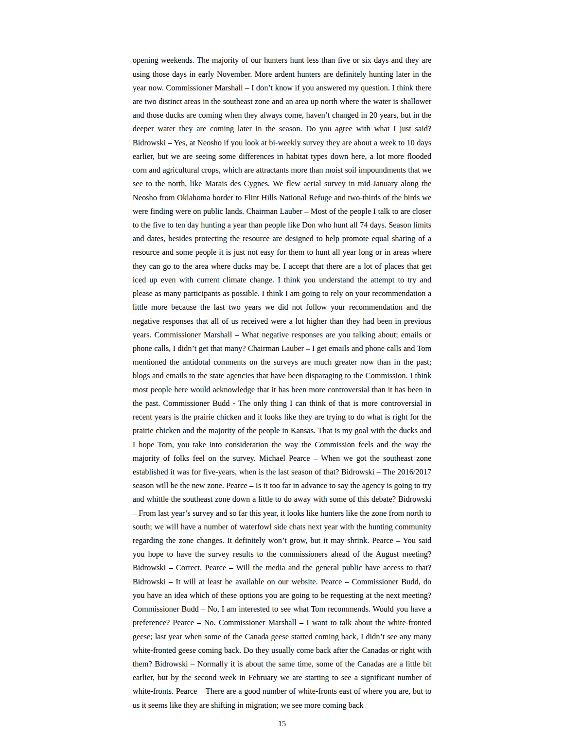opening weekends. The majority of our hunters hunt less than five or six days and they are using those days in early November. More ardent hunters are definitely hunting later in the year now. Commissioner Marshall – I don’t know if you answered my question. I think there are two distinct areas in the southeast zone and an area up north where the water is shallower and those ducks are coming when they always come, haven’t changed in 20 years, but in the deeper water they are coming later in the season. Do you agree with what I just said? Bidrowski – Yes, at Neosho if you look at bi-weekly survey they are about a week to 10 days earlier, but we are seeing some differences in habitat types down here, a lot more flooded corn and agricultural crops, which are attractants more than moist soil impoundments that we see to the north, like Marais des Cygnes. We flew aerial survey in mid-January along the Neosho from Oklahoma border to Flint Hills National Refuge and two-thirds of the birds we were finding were on public lands. Chairman Lauber – Most of the people I talk to are closer to the five to ten day hunting a year than people like Don who hunt all 74 days. Season limits and dates, besides protecting the resource are designed to help promote equal sharing of a resource and some people it is just not easy for them to hunt all year long or in areas where they can go to the area where ducks may be. I accept that there are a lot of places that get iced up even with current climate change. I think you understand the attempt to try and please as many participants as possible. I think I am going to rely on your recommendation a little more because the last two years we did not follow your recommendation and the negative responses that all of us received were a lot higher than they had been in previous years. Commissioner Marshall – What negative responses are you talking about; emails or phone calls, I didn’t get that many? Chairman Lauber – I get emails and phone calls and Tom mentioned the antidotal comments on the surveys are much greater now than in the past; blogs and emails to the state agencies that have been disparaging to the Commission. I think most people here would acknowledge that it has been more controversial than it has been in the past. Commissioner Budd - The only thing I can think of that is more controversial in recent years is the prairie chicken and it looks like they are trying to do what is right for the prairie chicken and the majority of the people in Kansas. That is my goal with the ducks and I hope Tom, you take into consideration the way the Commission feels and the way the majority of folks feel on the survey. Michael Pearce – When we got the southeast zone established it was for five-years, when is the last season of that? Bidrowski – The 2016/2017 season will be the new zone. Pearce – Is it too far in advance to say the agency is going to try and whittle the southeast zone down a little to do away with some of this debate? Bidrowski – From last year’s survey and so far this year, it looks like hunters like the zone from north to south; we will have a number of waterfowl side chats next year with the hunting community regarding the zone changes. It definitely won’t grow, but it may shrink. Pearce – You said you hope to have the survey results to the commissioners ahead of the August meeting? Bidrowski – Correct. Pearce – Will the media and the general public have access to that? Bidrowski – It will at least be available on our website. Pearce – Commissioner Budd, do you have an idea which of these options you are going to be requesting at the next meeting? Commissioner Budd – No, I am interested to see what Tom recommends. Would you have a preference? Pearce – No. Commissioner Marshall – I want to talk about the white-fronted geese; last year when some of the Canada geese started coming back, I didn’t see any many white-fronted geese coming back. Do they usually come back after the Canadas or right with them? Bidrowski – Normally it is about the same time, some of the Canadas are a little bit earlier, but by the second week in February we are starting to see a significant number of white-fronts. Pearce – There are a good number of white-fronts east of where you are, but to us it seems like they are shifting in migration; we see more coming back
15